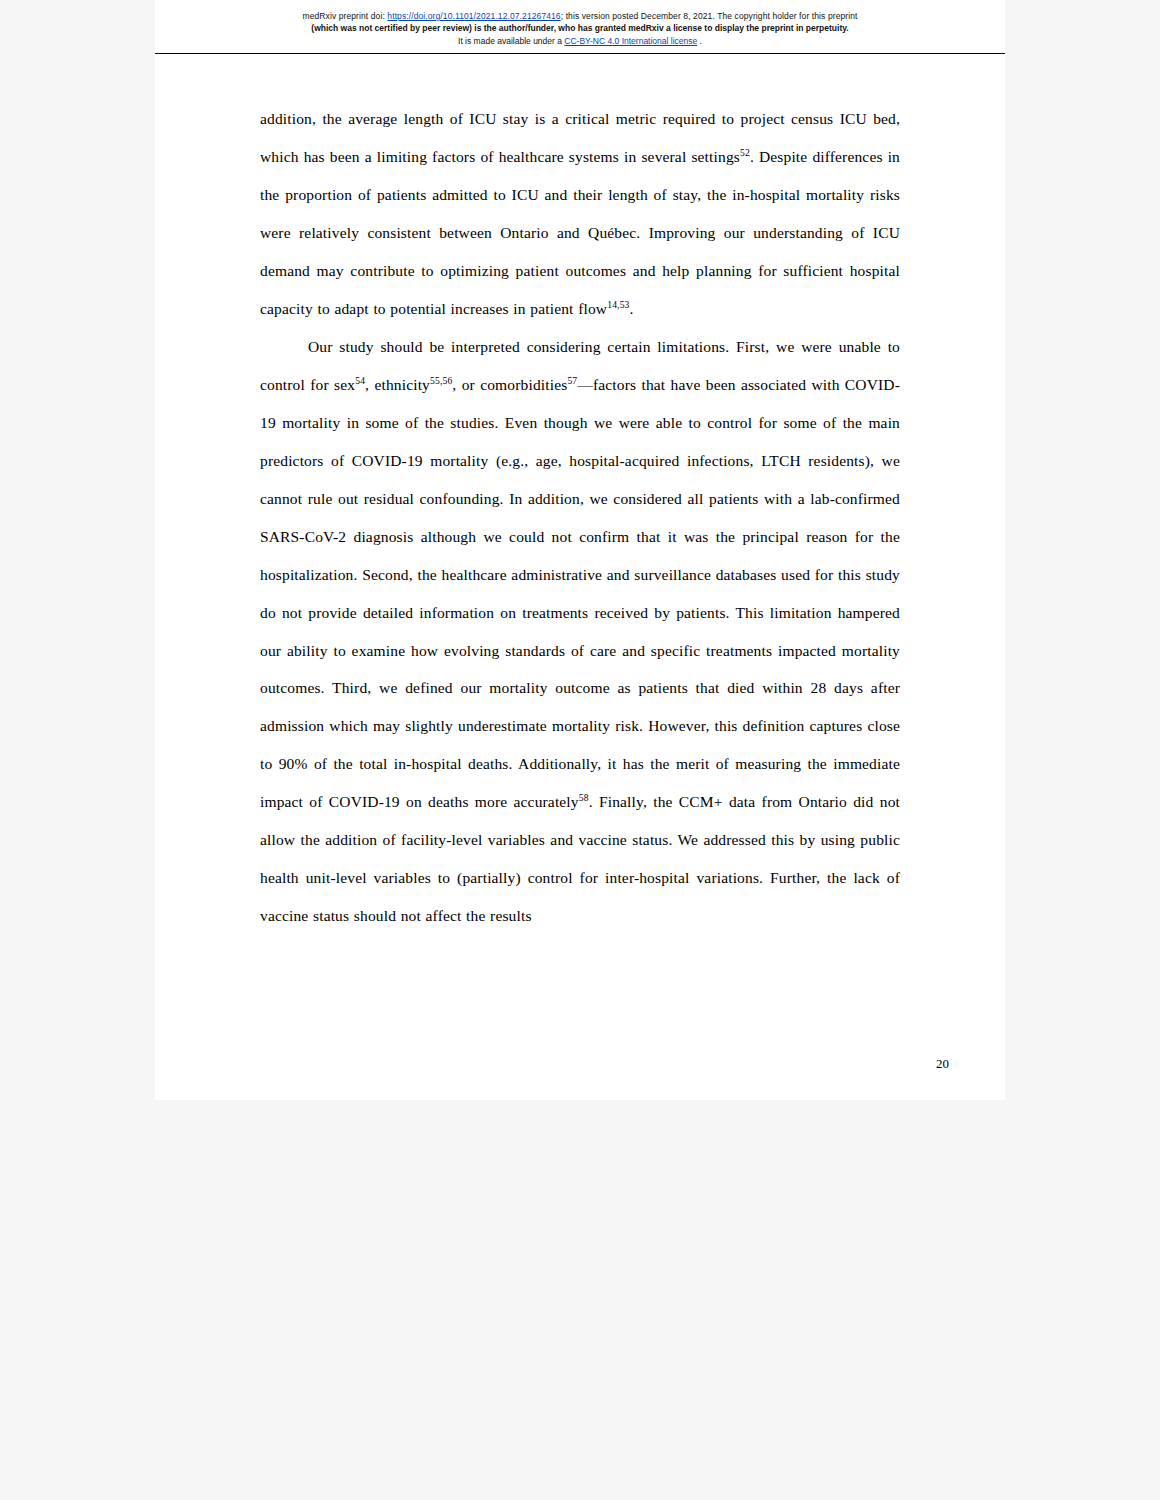medRxiv preprint doi: https://doi.org/10.1101/2021.12.07.21267416; this version posted December 8, 2021. The copyright holder for this preprint
(which was not certified by peer review) is the author/funder, who has granted medRxiv a license to display the preprint in perpetuity.
It is made available under a CC-BY-NC 4.0 International license .
addition, the average length of ICU stay is a critical metric required to project census ICU bed, which has been a limiting factors of healthcare systems in several settings52. Despite differences in the proportion of patients admitted to ICU and their length of stay, the in-hospital mortality risks were relatively consistent between Ontario and Québec. Improving our understanding of ICU demand may contribute to optimizing patient outcomes and help planning for sufficient hospital capacity to adapt to potential increases in patient flow14,53.
Our study should be interpreted considering certain limitations. First, we were unable to control for sex54, ethnicity55,56, or comorbidities57—factors that have been associated with COVID-19 mortality in some of the studies. Even though we were able to control for some of the main predictors of COVID-19 mortality (e.g., age, hospital-acquired infections, LTCH residents), we cannot rule out residual confounding. In addition, we considered all patients with a lab-confirmed SARS-CoV-2 diagnosis although we could not confirm that it was the principal reason for the hospitalization. Second, the healthcare administrative and surveillance databases used for this study do not provide detailed information on treatments received by patients. This limitation hampered our ability to examine how evolving standards of care and specific treatments impacted mortality outcomes. Third, we defined our mortality outcome as patients that died within 28 days after admission which may slightly underestimate mortality risk. However, this definition captures close to 90% of the total in-hospital deaths. Additionally, it has the merit of measuring the immediate impact of COVID-19 on deaths more accurately58. Finally, the CCM+ data from Ontario did not allow the addition of facility-level variables and vaccine status. We addressed this by using public health unit-level variables to (partially) control for inter-hospital variations. Further, the lack of vaccine status should not affect the results
20